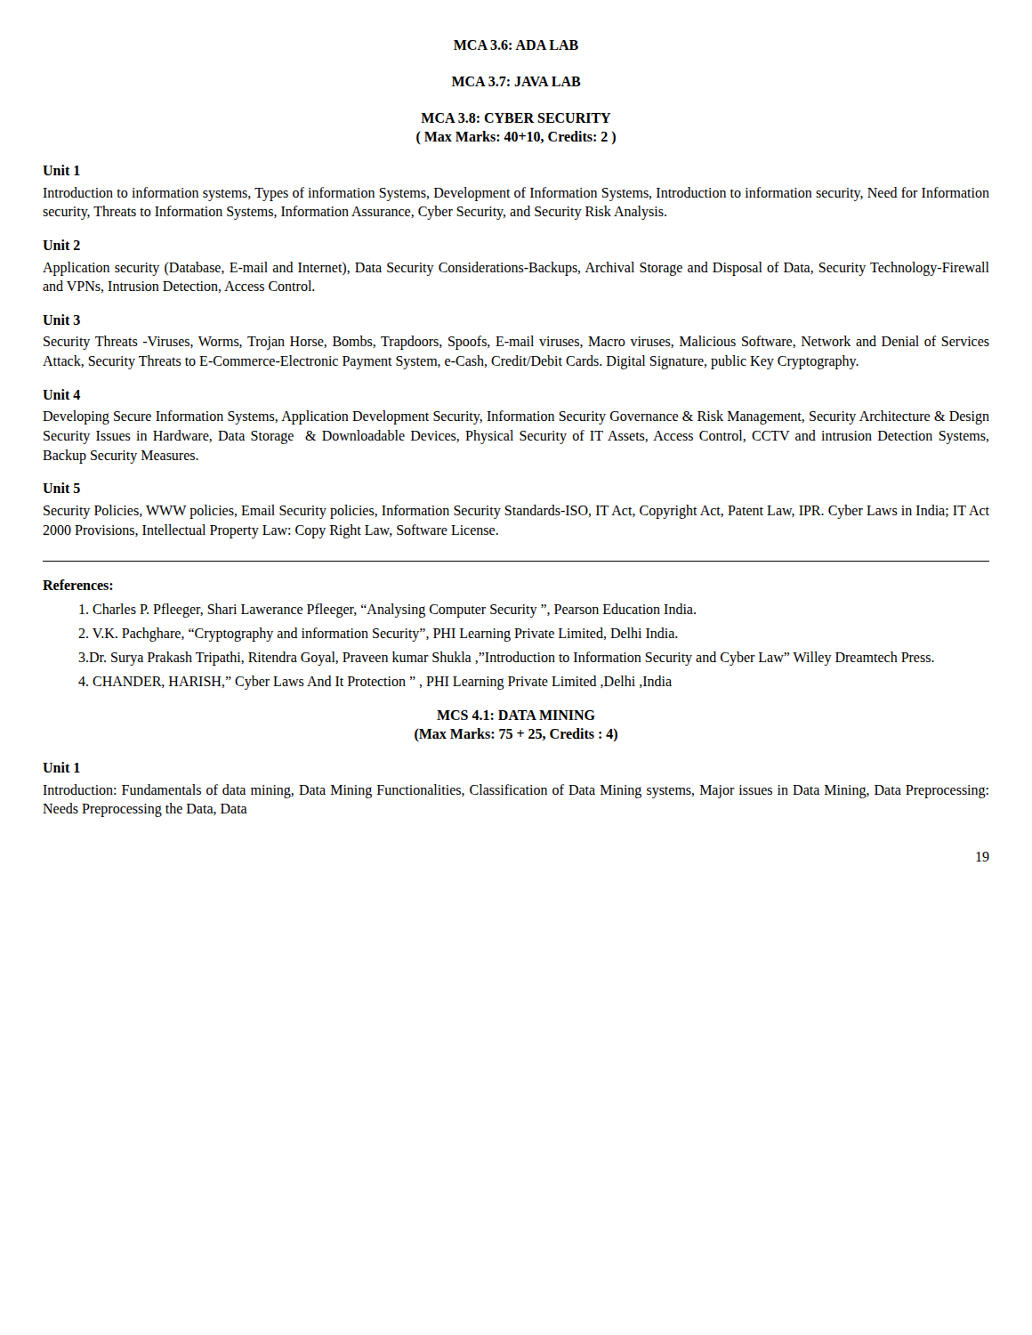MCA 3.6: ADA LAB
MCA 3.7: JAVA LAB
MCA 3.8: CYBER SECURITY
( Max Marks: 40+10, Credits: 2 )
Unit 1
Introduction to information systems, Types of information Systems, Development of Information Systems, Introduction to information security, Need for Information security, Threats to Information Systems, Information Assurance, Cyber Security, and Security Risk Analysis.
Unit 2
Application security (Database, E-mail and Internet), Data Security Considerations-Backups, Archival Storage and Disposal of Data, Security Technology-Firewall and VPNs, Intrusion Detection, Access Control.
Unit 3
Security Threats -Viruses, Worms, Trojan Horse, Bombs, Trapdoors, Spoofs, E-mail viruses, Macro viruses, Malicious Software, Network and Denial of Services Attack, Security Threats to E-Commerce-Electronic Payment System, e-Cash, Credit/Debit Cards. Digital Signature, public Key Cryptography.
Unit 4
Developing Secure Information Systems, Application Development Security, Information Security Governance & Risk Management, Security Architecture & Design Security Issues in Hardware, Data Storage & Downloadable Devices, Physical Security of IT Assets, Access Control, CCTV and intrusion Detection Systems, Backup Security Measures.
Unit 5
Security Policies, WWW policies, Email Security policies, Information Security Standards-ISO, IT Act, Copyright Act, Patent Law, IPR. Cyber Laws in India; IT Act 2000 Provisions, Intellectual Property Law: Copy Right Law, Software License.
References:
1. Charles P. Pfleeger, Shari Lawerance Pfleeger, “Analysing Computer Security ”, Pearson Education India.
2. V.K. Pachghare, “Cryptography and information Security”, PHI Learning Private Limited, Delhi India.
3.Dr. Surya Prakash Tripathi, Ritendra Goyal, Praveen kumar Shukla ,”Introduction to Information Security and Cyber Law” Willey Dreamtech Press.
4. CHANDER, HARISH,” Cyber Laws And It Protection ” , PHI Learning Private Limited ,Delhi ,India
MCS 4.1: DATA MINING
(Max Marks: 75 + 25, Credits : 4)
Unit 1
Introduction: Fundamentals of data mining, Data Mining Functionalities, Classification of Data Mining systems, Major issues in Data Mining, Data Preprocessing: Needs Preprocessing the Data, Data
19